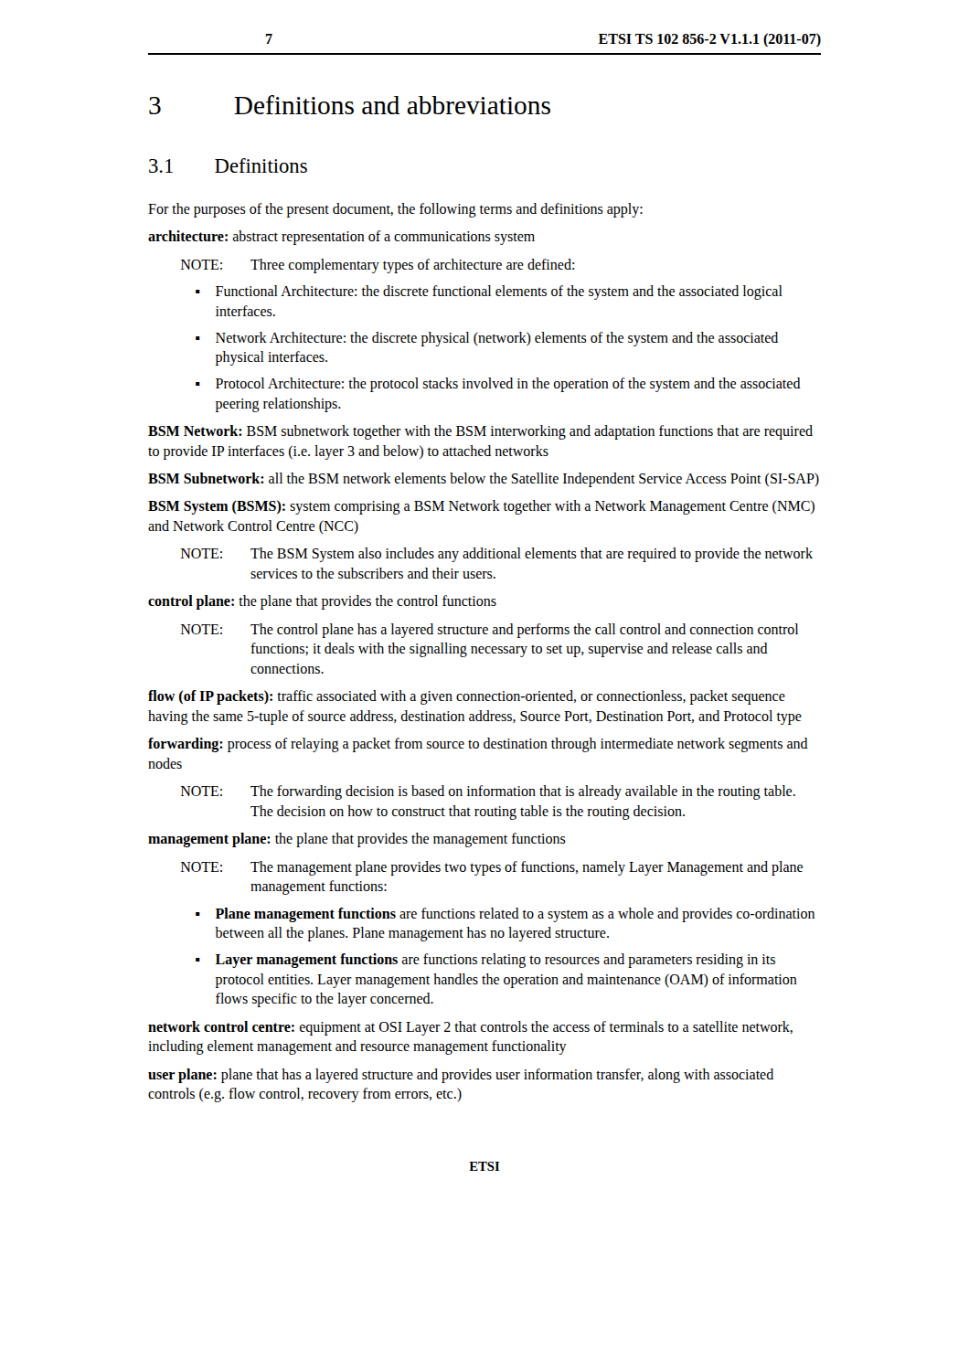7 ETSI TS 102 856-2 V1.1.1 (2011-07)
3 Definitions and abbreviations
3.1 Definitions
For the purposes of the present document, the following terms and definitions apply:
architecture: abstract representation of a communications system
NOTE: Three complementary types of architecture are defined:
Functional Architecture: the discrete functional elements of the system and the associated logical interfaces.
Network Architecture: the discrete physical (network) elements of the system and the associated physical interfaces.
Protocol Architecture: the protocol stacks involved in the operation of the system and the associated peering relationships.
BSM Network: BSM subnetwork together with the BSM interworking and adaptation functions that are required to provide IP interfaces (i.e. layer 3 and below) to attached networks
BSM Subnetwork: all the BSM network elements below the Satellite Independent Service Access Point (SI-SAP)
BSM System (BSMS): system comprising a BSM Network together with a Network Management Centre (NMC) and Network Control Centre (NCC)
NOTE: The BSM System also includes any additional elements that are required to provide the network services to the subscribers and their users.
control plane: the plane that provides the control functions
NOTE: The control plane has a layered structure and performs the call control and connection control functions; it deals with the signalling necessary to set up, supervise and release calls and connections.
flow (of IP packets): traffic associated with a given connection-oriented, or connectionless, packet sequence having the same 5-tuple of source address, destination address, Source Port, Destination Port, and Protocol type
forwarding: process of relaying a packet from source to destination through intermediate network segments and nodes
NOTE: The forwarding decision is based on information that is already available in the routing table. The decision on how to construct that routing table is the routing decision.
management plane: the plane that provides the management functions
NOTE: The management plane provides two types of functions, namely Layer Management and plane management functions:
Plane management functions are functions related to a system as a whole and provides co-ordination between all the planes. Plane management has no layered structure.
Layer management functions are functions relating to resources and parameters residing in its protocol entities. Layer management handles the operation and maintenance (OAM) of information flows specific to the layer concerned.
network control centre: equipment at OSI Layer 2 that controls the access of terminals to a satellite network, including element management and resource management functionality
user plane: plane that has a layered structure and provides user information transfer, along with associated controls (e.g. flow control, recovery from errors, etc.)
ETSI